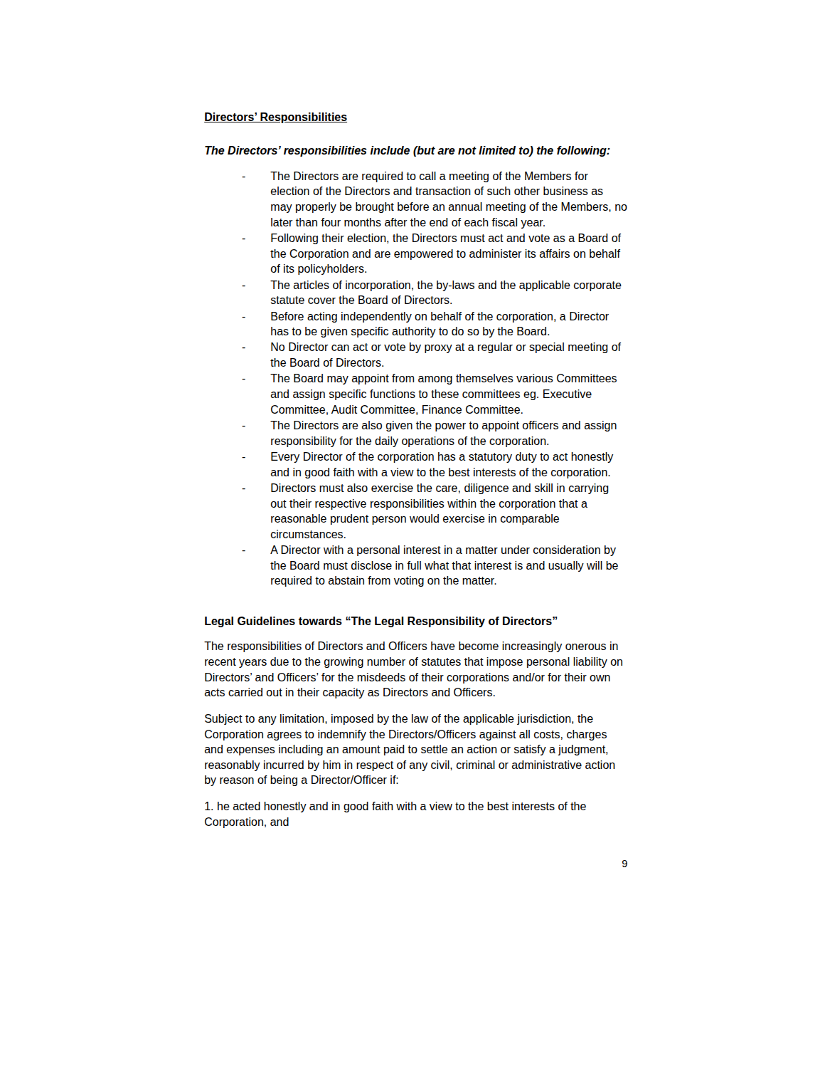Directors’ Responsibilities
The Directors’ responsibilities include (but are not limited to) the following:
The Directors are required to call a meeting of the Members for election of the Directors and transaction of such other business as may properly be brought before an annual meeting of the Members, no later than four months after the end of each fiscal year.
Following their election, the Directors must act and vote as a Board of the Corporation and are empowered to administer its affairs on behalf of its policyholders.
The articles of incorporation, the by-laws and the applicable corporate statute cover the Board of Directors.
Before acting independently on behalf of the corporation, a Director has to be given specific authority to do so by the Board.
No Director can act or vote by proxy at a regular or special meeting of the Board of Directors.
The Board may appoint from among themselves various Committees and assign specific functions to these committees eg. Executive Committee, Audit Committee, Finance Committee.
The Directors are also given the power to appoint officers and assign responsibility for the daily operations of the corporation.
Every Director of the corporation has a statutory duty to act honestly and in good faith with a view to the best interests of the corporation.
Directors must also exercise the care, diligence and skill in carrying out their respective responsibilities within the corporation that a reasonable prudent person would exercise in comparable circumstances.
A Director with a personal interest in a matter under consideration by the Board must disclose in full what that interest is and usually will be required to abstain from voting on the matter.
Legal Guidelines towards “The Legal Responsibility of Directors”
The responsibilities of Directors and Officers have become increasingly onerous in recent years due to the growing number of statutes that impose personal liability on Directors’ and Officers’ for the misdeeds of their corporations and/or for their own acts carried out in their capacity as Directors and Officers.
Subject to any limitation, imposed by the law of the applicable jurisdiction, the Corporation agrees to indemnify the Directors/Officers against all costs, charges and expenses including an amount paid to settle an action or satisfy a judgment, reasonably incurred by him in respect of any civil, criminal or administrative action by reason of being a Director/Officer if:
1. he acted honestly and in good faith with a view to the best interests of the Corporation, and
9